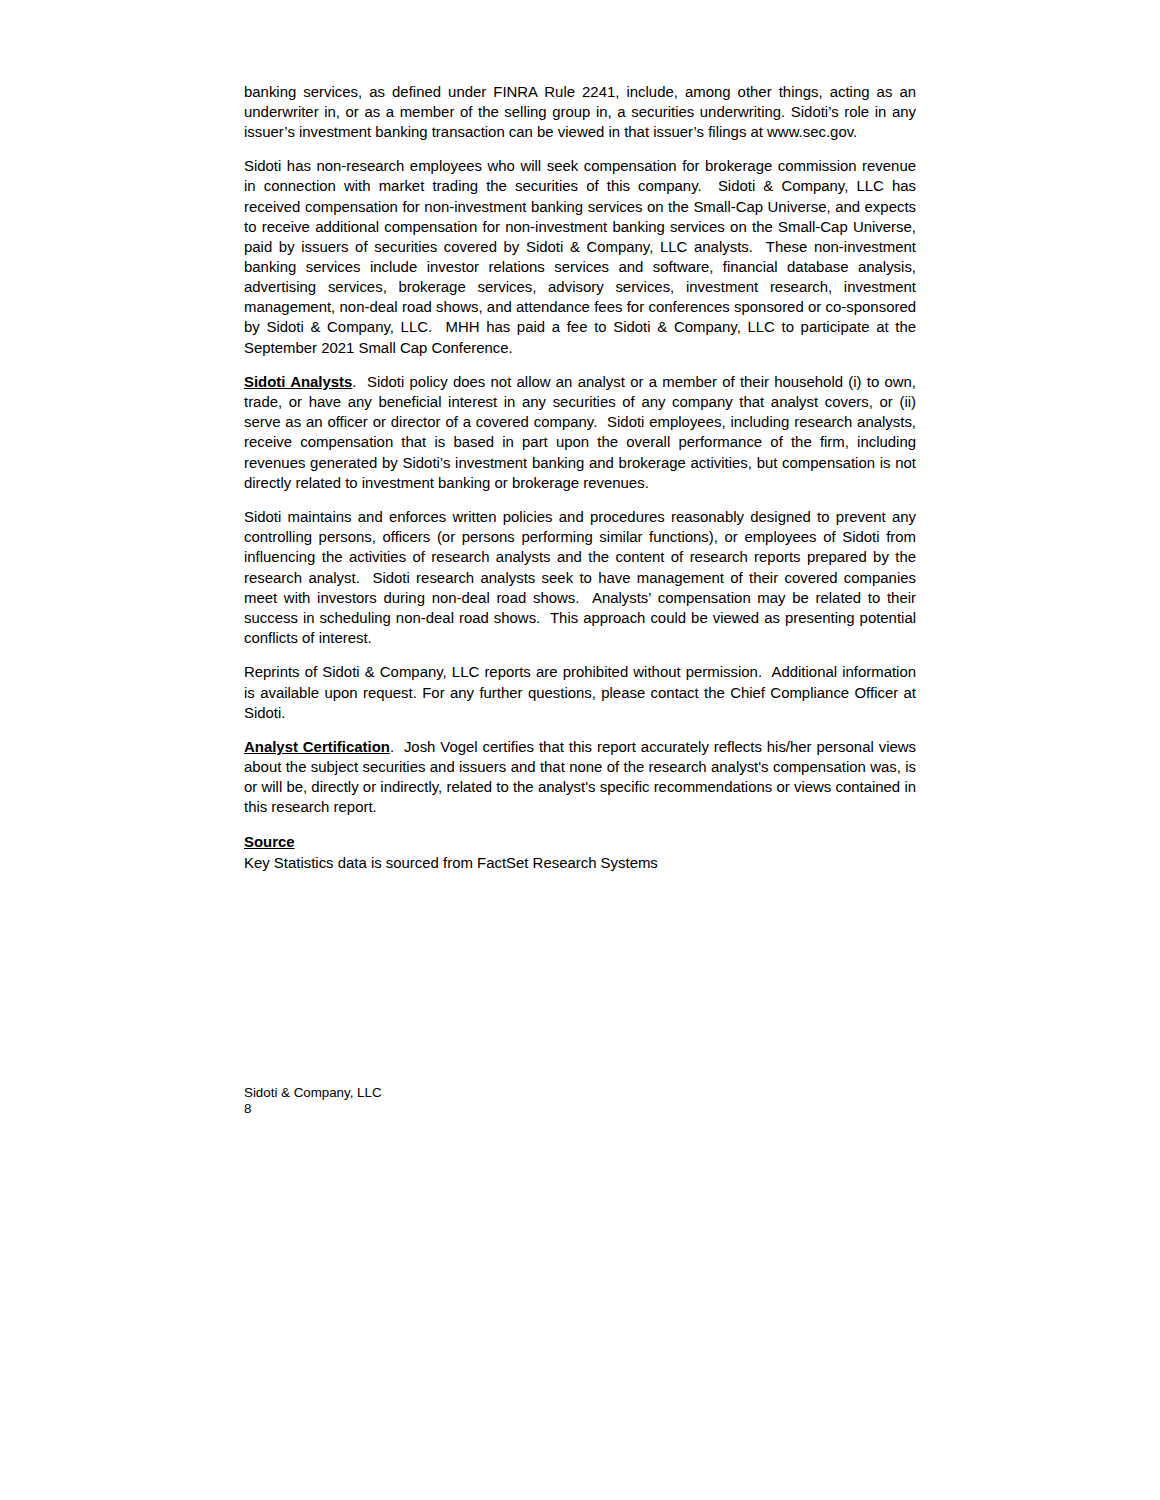banking services, as defined under FINRA Rule 2241, include, among other things, acting as an underwriter in, or as a member of the selling group in, a securities underwriting. Sidoti’s role in any issuer’s investment banking transaction can be viewed in that issuer’s filings at www.sec.gov.
Sidoti has non-research employees who will seek compensation for brokerage commission revenue in connection with market trading the securities of this company. Sidoti & Company, LLC has received compensation for non-investment banking services on the Small-Cap Universe, and expects to receive additional compensation for non-investment banking services on the Small-Cap Universe, paid by issuers of securities covered by Sidoti & Company, LLC analysts. These non-investment banking services include investor relations services and software, financial database analysis, advertising services, brokerage services, advisory services, investment research, investment management, non-deal road shows, and attendance fees for conferences sponsored or co-sponsored by Sidoti & Company, LLC. MHH has paid a fee to Sidoti & Company, LLC to participate at the September 2021 Small Cap Conference.
Sidoti Analysts. Sidoti policy does not allow an analyst or a member of their household (i) to own, trade, or have any beneficial interest in any securities of any company that analyst covers, or (ii) serve as an officer or director of a covered company. Sidoti employees, including research analysts, receive compensation that is based in part upon the overall performance of the firm, including revenues generated by Sidoti’s investment banking and brokerage activities, but compensation is not directly related to investment banking or brokerage revenues.
Sidoti maintains and enforces written policies and procedures reasonably designed to prevent any controlling persons, officers (or persons performing similar functions), or employees of Sidoti from influencing the activities of research analysts and the content of research reports prepared by the research analyst. Sidoti research analysts seek to have management of their covered companies meet with investors during non-deal road shows. Analysts’ compensation may be related to their success in scheduling non-deal road shows. This approach could be viewed as presenting potential conflicts of interest.
Reprints of Sidoti & Company, LLC reports are prohibited without permission. Additional information is available upon request. For any further questions, please contact the Chief Compliance Officer at Sidoti.
Analyst Certification. Josh Vogel certifies that this report accurately reflects his/her personal views about the subject securities and issuers and that none of the research analyst's compensation was, is or will be, directly or indirectly, related to the analyst's specific recommendations or views contained in this research report.
Source
Key Statistics data is sourced from FactSet Research Systems
Sidoti & Company, LLC
8